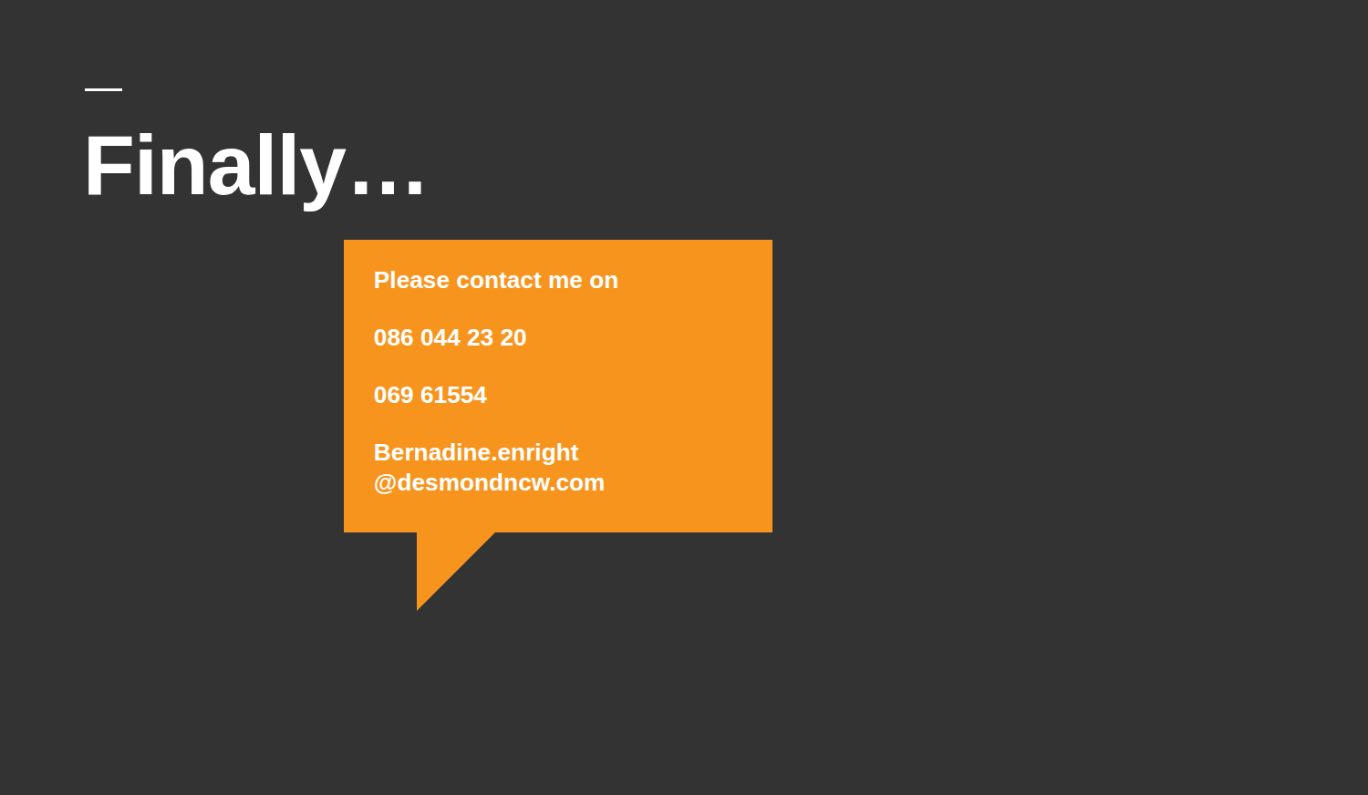Finally…
Please contact me on
086 044 23 20
069 61554
Bernadine.enright @desmondncw.com